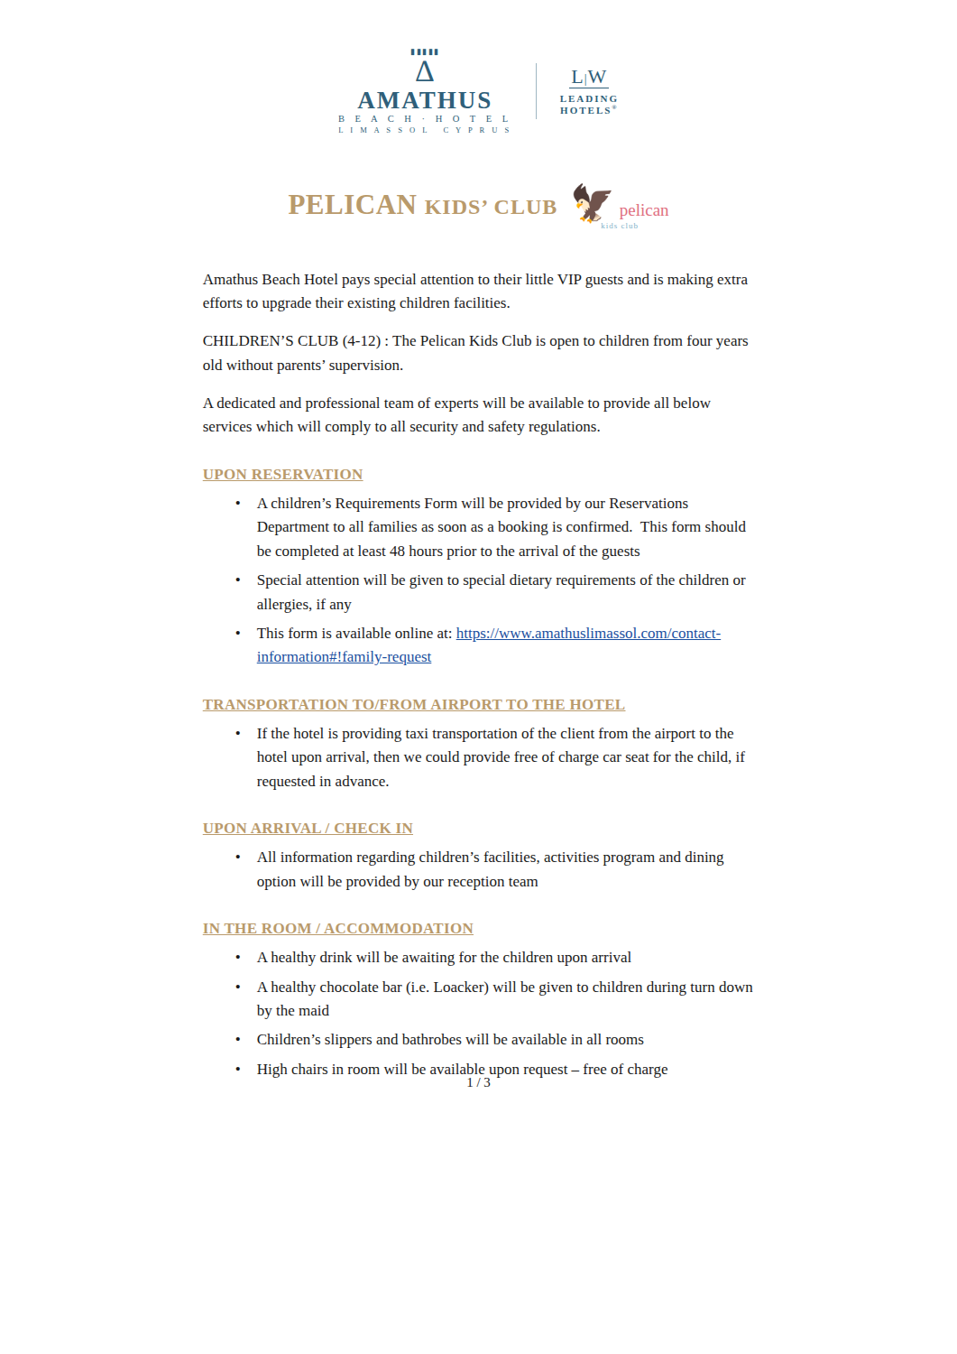▮▮▮▮▮
∆
AMATHUS
B E A C H · H O T E L
L I M A S S O L C Y P R U S
L|W
LEADING
HOTELS®
PELICAN KIDS’ CLUB
🦅 pelicankids club
Amathus Beach Hotel pays special attention to their little VIP guests and is making extra efforts to upgrade their existing children facilities.
CHILDREN’S CLUB (4-12) : The Pelican Kids Club is open to children from four years old without parents’ supervision.
A dedicated and professional team of experts will be available to provide all below services which will comply to all security and safety regulations.
Upon Reservation
A children’s Requirements Form will be provided by our Reservations Department to all families as soon as a booking is confirmed. This form should be completed at least 48 hours prior to the arrival of the guests
Special attention will be given to special dietary requirements of the children or allergies, if any
This form is available online at: https://www.amathuslimassol.com/contact-information#!family-request
Transportation to/from Airport to the Hotel
If the hotel is providing taxi transportation of the client from the airport to the hotel upon arrival, then we could provide free of charge car seat for the child, if requested in advance.
Upon Arrival / Check In
All information regarding children’s facilities, activities program and dining option will be provided by our reception team
In the Room / Accommodation
A healthy drink will be awaiting for the children upon arrival
A healthy chocolate bar (i.e. Loacker) will be given to children during turn down by the maid
Children’s slippers and bathrobes will be available in all rooms
High chairs in room will be available upon request – free of charge
1 / 3